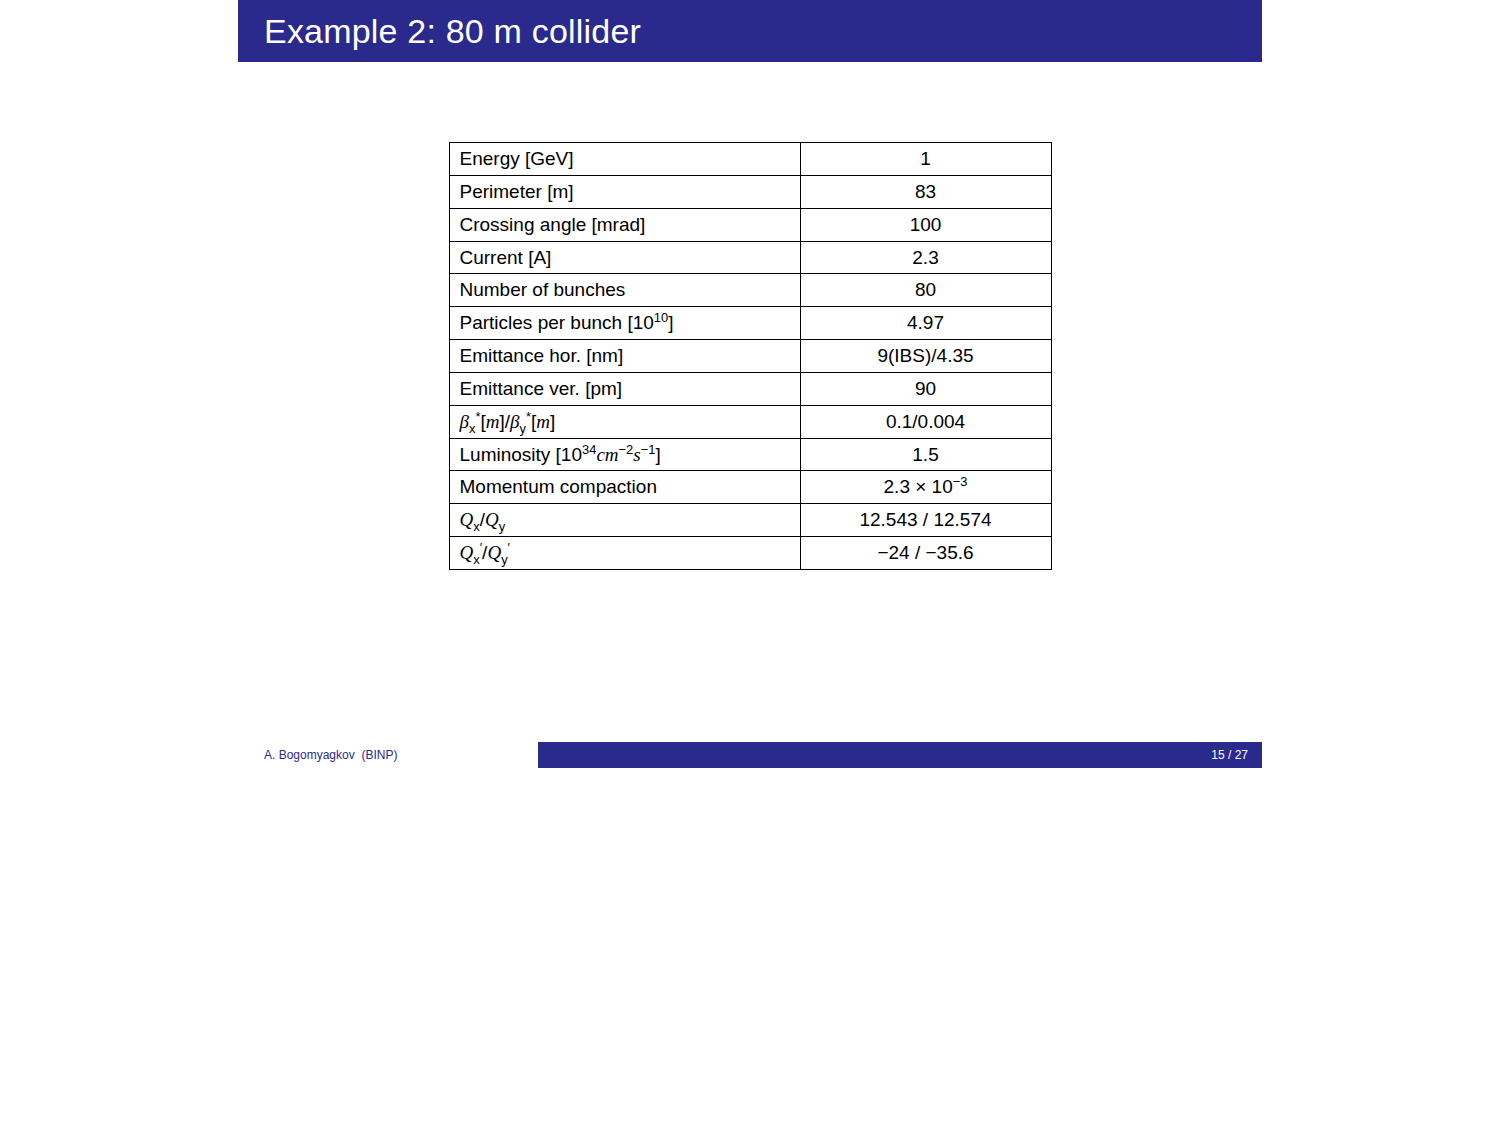Example 2: 80 m collider
| Energy [GeV] | 1 |
| Perimeter [m] | 83 |
| Crossing angle [mrad] | 100 |
| Current [A] | 2.3 |
| Number of bunches | 80 |
| Particles per bunch [10 10 ] | 4.97 |
| Emittance hor. [nm] | 9(IBS)/4.35 |
| Emittance ver. [pm] | 90 |
| β x * [ m ]/ β y * [ m ] | 0.1/0.004 |
| Luminosity [10 34 cm −2 s −1 ] | 1.5 |
| Momentum compaction | 2.3 × 10 −3 |
| Q x / Q y | 12.543 / 12.574 |
| Q x ′ / Q y ′ | −24 / −35.6 |
A. Bogomyagkov (BINP)
15 / 27